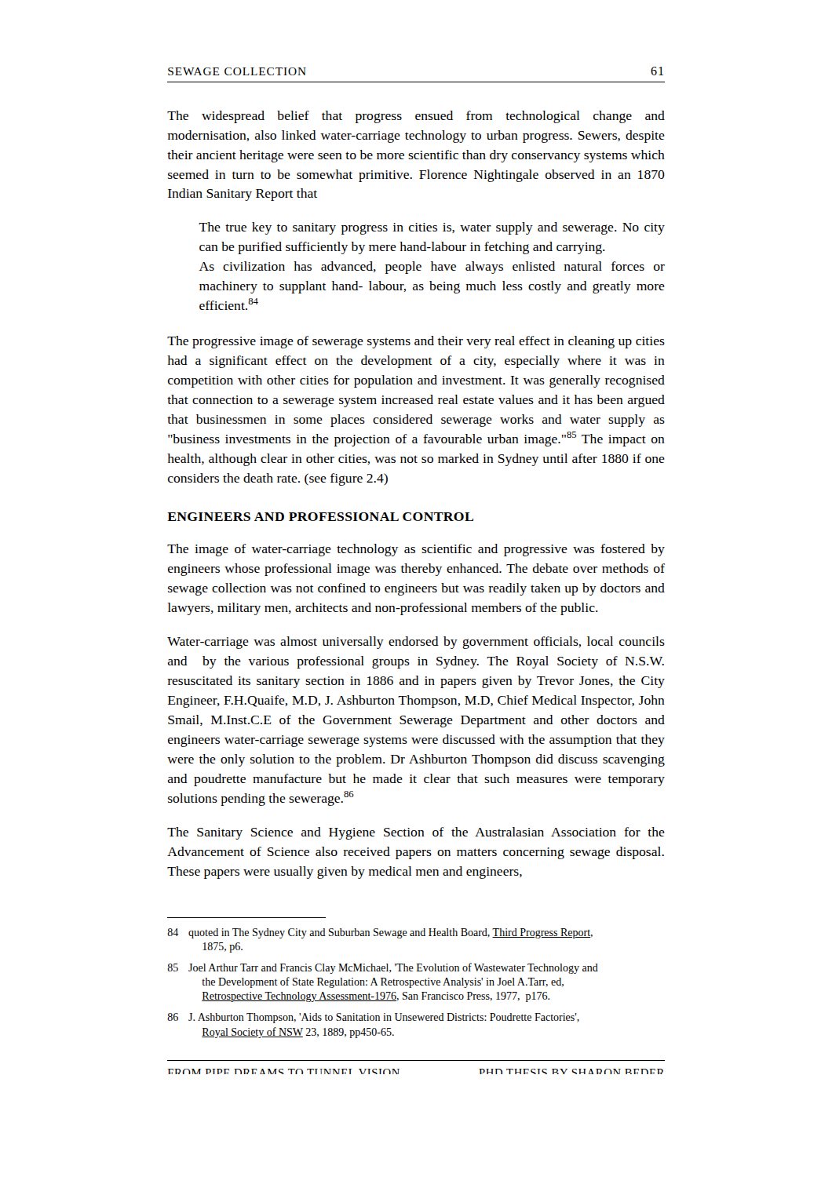Sewage Collection 61
The widespread belief that progress ensued from technological change and modernisation, also linked water-carriage technology to urban progress. Sewers, despite their ancient heritage were seen to be more scientific than dry conservancy systems which seemed in turn to be somewhat primitive. Florence Nightingale observed in an 1870 Indian Sanitary Report that
The true key to sanitary progress in cities is, water supply and sewerage. No city can be purified sufficiently by mere hand-labour in fetching and carrying.
As civilization has advanced, people have always enlisted natural forces or machinery to supplant hand- labour, as being much less costly and greatly more efficient.84
The progressive image of sewerage systems and their very real effect in cleaning up cities had a significant effect on the development of a city, especially where it was in competition with other cities for population and investment. It was generally recognised that connection to a sewerage system increased real estate values and it has been argued that businessmen in some places considered sewerage works and water supply as "business investments in the projection of a favourable urban image."85 The impact on health, although clear in other cities, was not so marked in Sydney until after 1880 if one considers the death rate. (see figure 2.4)
Engineers and Professional Control
The image of water-carriage technology as scientific and progressive was fostered by engineers whose professional image was thereby enhanced. The debate over methods of sewage collection was not confined to engineers but was readily taken up by doctors and lawyers, military men, architects and non-professional members of the public.
Water-carriage was almost universally endorsed by government officials, local councils and by the various professional groups in Sydney. The Royal Society of N.S.W. resuscitated its sanitary section in 1886 and in papers given by Trevor Jones, the City Engineer, F.H.Quaife, M.D, J. Ashburton Thompson, M.D, Chief Medical Inspector, John Smail, M.Inst.C.E of the Government Sewerage Department and other doctors and engineers water-carriage sewerage systems were discussed with the assumption that they were the only solution to the problem. Dr Ashburton Thompson did discuss scavenging and poudrette manufacture but he made it clear that such measures were temporary solutions pending the sewerage.86
The Sanitary Science and Hygiene Section of the Australasian Association for the Advancement of Science also received papers on matters concerning sewage disposal. These papers were usually given by medical men and engineers,
84
quoted in The Sydney City and Suburban Sewage and Health Board, Third Progress Report, 1875, p6.
85
Joel Arthur Tarr and Francis Clay McMichael, 'The Evolution of Wastewater Technology and the Development of State Regulation: A Retrospective Analysis' in Joel A.Tarr, ed, Retrospective Technology Assessment-1976, San Francisco Press, 1977, p176.
86
J. Ashburton Thompson, 'Aids to Sanitation in Unsewered Districts: Poudrette Factories', Royal Society of NSW 23, 1889, pp450-65.
FROM PIPE DREAMS TO TUNNEL VISION PHD THESIS BY SHARON BEDER